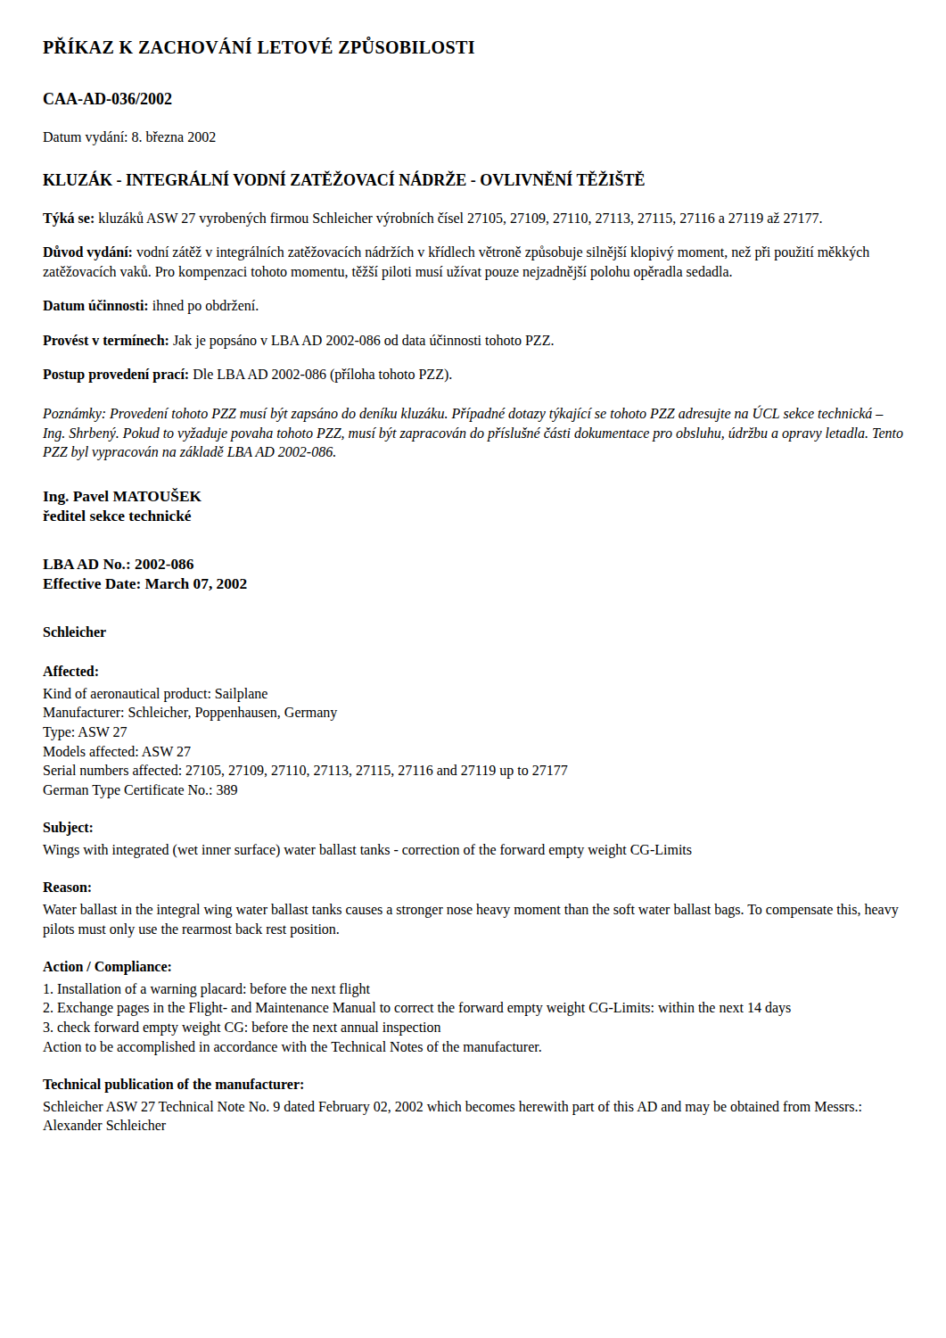PŘÍKAZ K ZACHOVÁNÍ LETOVÉ ZPŮSOBILOSTI
CAA-AD-036/2002
Datum vydání: 8. března 2002
KLUZÁK - INTEGRÁLNÍ VODNÍ ZATĚŽOVACÍ NÁDRŽE - OVLIVNĚNÍ TĚŽIŠTĚ
Týká se: kluzáků ASW 27 vyrobených firmou Schleicher výrobních čísel 27105, 27109, 27110, 27113, 27115, 27116 a 27119 až 27177.
Důvod vydání: vodní zátěž v integrálních zatěžovacích nádržích v křídlech větroně způsobuje silnější klopivý moment, než při použití měkkých zatěžovacích vaků. Pro kompenzaci tohoto momentu, těžší piloti musí užívat pouze nejzadnější polohu opěradla sedadla.
Datum účinnosti: ihned po obdržení.
Provést v termínech: Jak je popsáno v LBA AD 2002-086 od data účinnosti tohoto PZZ.
Postup provedení prací: Dle LBA AD 2002-086 (příloha tohoto PZZ).
Poznámky: Provedení tohoto PZZ musí být zapsáno do deníku kluzáku. Případné dotazy týkající se tohoto PZZ adresujte na ÚCL sekce technická – Ing. Shrbený. Pokud to vyžaduje povaha tohoto PZZ, musí být zapracován do příslušné části dokumentace pro obsluhu, údržbu a opravy letadla. Tento PZZ byl vypracován na základě LBA AD 2002-086.
Ing. Pavel MATOUŠEK
ředitel sekce technické
LBA AD No.: 2002-086
Effective Date: March 07, 2002
Schleicher
Affected:
Kind of aeronautical product: Sailplane
Manufacturer: Schleicher, Poppenhausen, Germany
Type: ASW 27
Models affected: ASW 27
Serial numbers affected: 27105, 27109, 27110, 27113, 27115, 27116 and 27119 up to 27177
German Type Certificate No.: 389
Subject:
Wings with integrated (wet inner surface) water ballast tanks - correction of the forward empty weight CG-Limits
Reason:
Water ballast in the integral wing water ballast tanks causes a stronger nose heavy moment than the soft water ballast bags. To compensate this, heavy pilots must only use the rearmost back rest position.
Action / Compliance:
1. Installation of a warning placard: before the next flight
2. Exchange pages in the Flight- and Maintenance Manual to correct the forward empty weight CG-Limits: within the next 14 days
3. check forward empty weight CG: before the next annual inspection
Action to be accomplished in accordance with the Technical Notes of the manufacturer.
Technical publication of the manufacturer:
Schleicher ASW 27 Technical Note No. 9 dated February 02, 2002 which becomes herewith part of this AD and may be obtained from Messrs.:
Alexander Schleicher